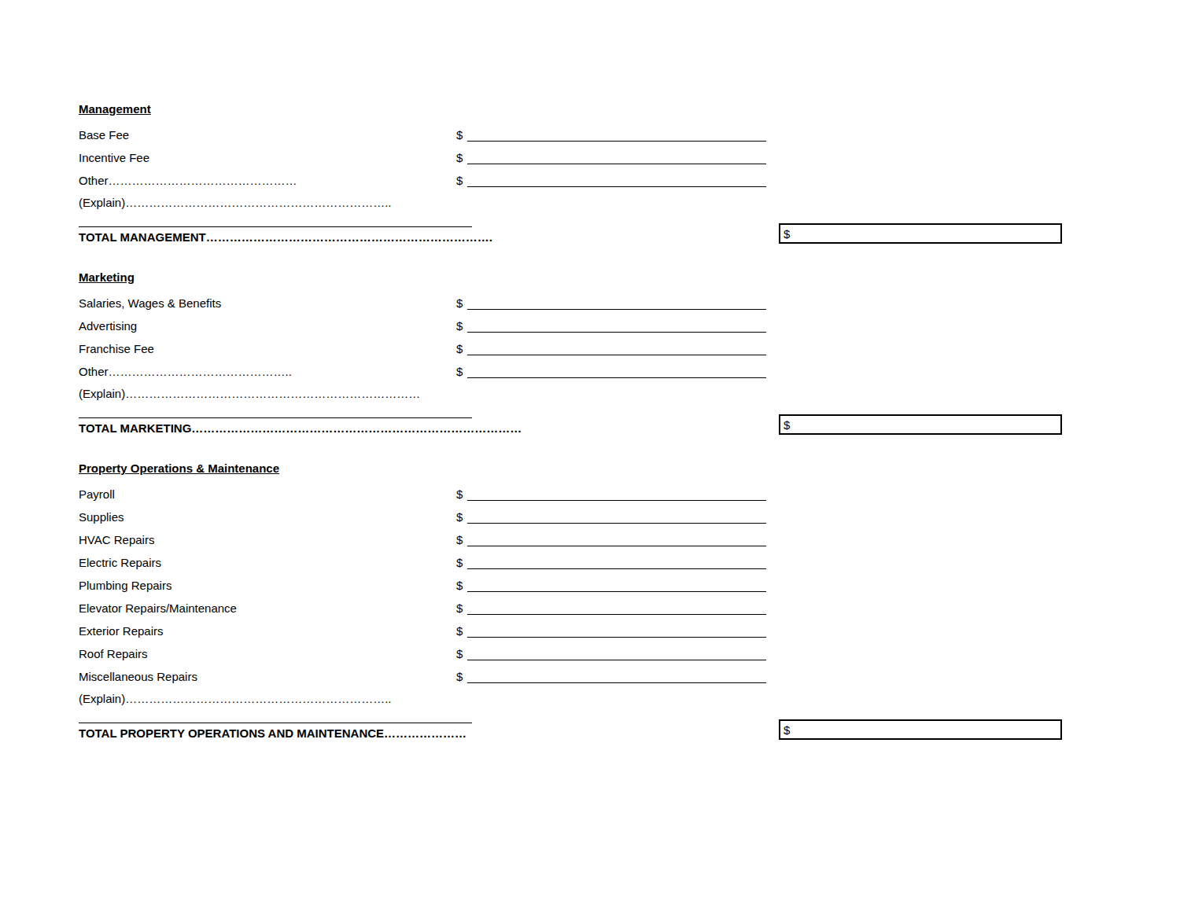Management
| Base Fee | $ | |
| Incentive Fee | $ | |
| Other………………………………………… | $ | |
| (Explain)………………………………………………………….. |
TOTAL MANAGEMENT……………………………………………………………….
$
Marketing
| Salaries, Wages & Benefits | $ | |
| Advertising | $ | |
| Franchise Fee | $ | |
| Other……………………………………….. | $ | |
| (Explain)………………………………………………………………… |
TOTAL MARKETING…………………………………………………………………………
$
Property Operations & Maintenance
| Payroll | $ | |
| Supplies | $ | |
| HVAC Repairs | $ | |
| Electric Repairs | $ | |
| Plumbing Repairs | $ | |
| Elevator Repairs/Maintenance | $ | |
| Exterior Repairs | $ | |
| Roof Repairs | $ | |
| Miscellaneous Repairs | $ | |
| (Explain)………………………………………………………….. |
TOTAL PROPERTY OPERATIONS AND MAINTENANCE…………………
$